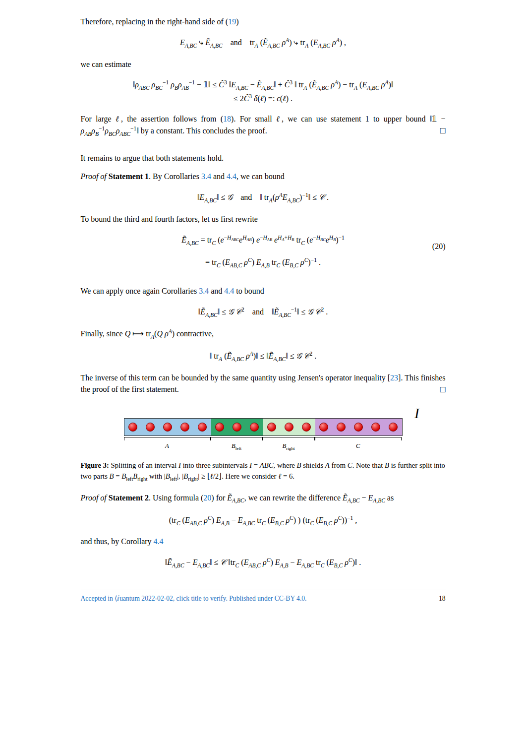Therefore, replacing in the right-hand side of (19)
EA,BC ⤷ ẼA,BC and trA (ẼA,BC ρA) ⤷ trA (EA,BC ρA) ,
we can estimate
‖ρABC ρBC−1 ρBρAB−1 − 𝟙‖ ≤ Ĉ3 ‖EA,BC − ẼA,BC‖ + Ĉ3 ‖ trA (ẼA,BC ρA) − trA (EA,BC ρA)‖
≤ 2Ĉ3 δ(ℓ) =: ϵ(ℓ) .
For large ℓ, the assertion follows from (18). For small ℓ, we can use statement 1 to upper bound ‖𝟙 − ρABρB−1ρBCρABC−1‖ by a constant. This concludes the proof.□
It remains to argue that both statements hold.
Proof of Statement 1. By Corollaries 3.4 and 4.4, we can bound
‖EA,BC‖ ≤ 𝒢 and ‖ trA(ρAEA,BC)−1‖ ≤ 𝒞 .
To bound the third and fourth factors, let us first rewrite
ẼA,BC = trC (e−HABCeHAB) e−HAB eHA+HB trC (e−HBCeHB)−1
= trC (EAB,C ρC) EA,B trC (EB,C ρC)−1 . (20)
We can apply once again Corollaries 3.4 and 4.4 to bound
‖ẼA,BC‖ ≤ 𝒢 𝒞2 and ‖ẼA,BC−1‖ ≤ 𝒢 𝒞2 .
Finally, since Q ⟼ trA(Q ρA) contractive,
‖ trA (ẼA,BC ρA)‖ ≤ ‖ẼA,BC‖ ≤ 𝒢 𝒞2 .
The inverse of this term can be bounded by the same quantity using Jensen's operator inequality [23]. This finishes the proof of the first statement.□
A
Bleft
Bright
C
I
Figure 3: Splitting of an interval I into three subintervals I = ABC, where B shields A from C. Note that B is further split into two parts B = BleftBright with |Bleft|, |Bright| ≥ ⌊ℓ/2⌋. Here we consider ℓ = 6.
Proof of Statement 2. Using formula (20) for ẼA,BC, we can rewrite the difference ẼA,BC − EA,BC as
(trC (EAB,C ρC) EA,B − EA,BC trC (EB,C ρC) ) (trC (EB,C ρC))−1 ,
and thus, by Corollary 4.4
‖ẼA,BC − EA,BC‖ ≤ 𝒞 ‖trC (EAB,C ρC) EA,B − EA,BC trC (EB,C ρC)‖ .
Accepted in ⟨ⅈuantum 2022-02-02, click title to verify. Published under CC-BY 4.0. 18